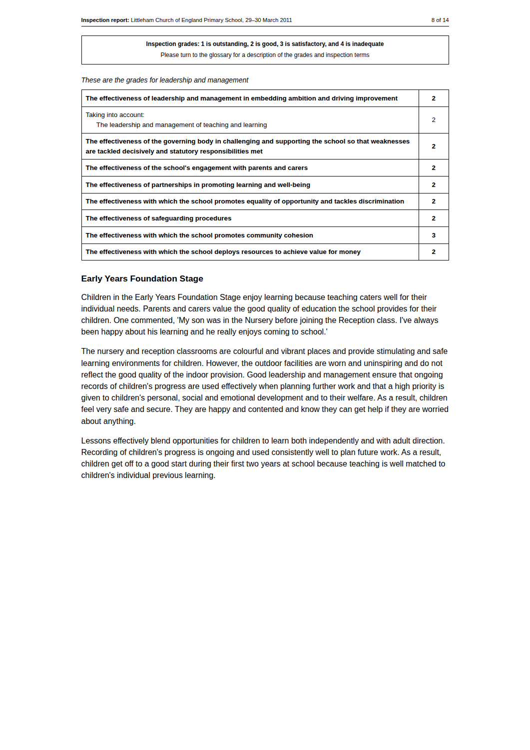Inspection report: Littleham Church of England Primary School, 29–30 March 2011
8 of 14
Inspection grades: 1 is outstanding, 2 is good, 3 is satisfactory, and 4 is inadequate
Please turn to the glossary for a description of the grades and inspection terms
These are the grades for leadership and management
| The effectiveness of leadership and management in embedding ambition and driving improvement | 2 |
| Taking into account: The leadership and management of teaching and learning | 2 |
| The effectiveness of the governing body in challenging and supporting the school so that weaknesses are tackled decisively and statutory responsibilities met | 2 |
| The effectiveness of the school's engagement with parents and carers | 2 |
| The effectiveness of partnerships in promoting learning and well-being | 2 |
| The effectiveness with which the school promotes equality of opportunity and tackles discrimination | 2 |
| The effectiveness of safeguarding procedures | 2 |
| The effectiveness with which the school promotes community cohesion | 3 |
| The effectiveness with which the school deploys resources to achieve value for money | 2 |
Early Years Foundation Stage
Children in the Early Years Foundation Stage enjoy learning because teaching caters well for their individual needs. Parents and carers value the good quality of education the school provides for their children. One commented, 'My son was in the Nursery before joining the Reception class. I've always been happy about his learning and he really enjoys coming to school.'
The nursery and reception classrooms are colourful and vibrant places and provide stimulating and safe learning environments for children. However, the outdoor facilities are worn and uninspiring and do not reflect the good quality of the indoor provision. Good leadership and management ensure that ongoing records of children's progress are used effectively when planning further work and that a high priority is given to children's personal, social and emotional development and to their welfare. As a result, children feel very safe and secure. They are happy and contented and know they can get help if they are worried about anything.
Lessons effectively blend opportunities for children to learn both independently and with adult direction. Recording of children's progress is ongoing and used consistently well to plan future work. As a result, children get off to a good start during their first two years at school because teaching is well matched to children's individual previous learning.